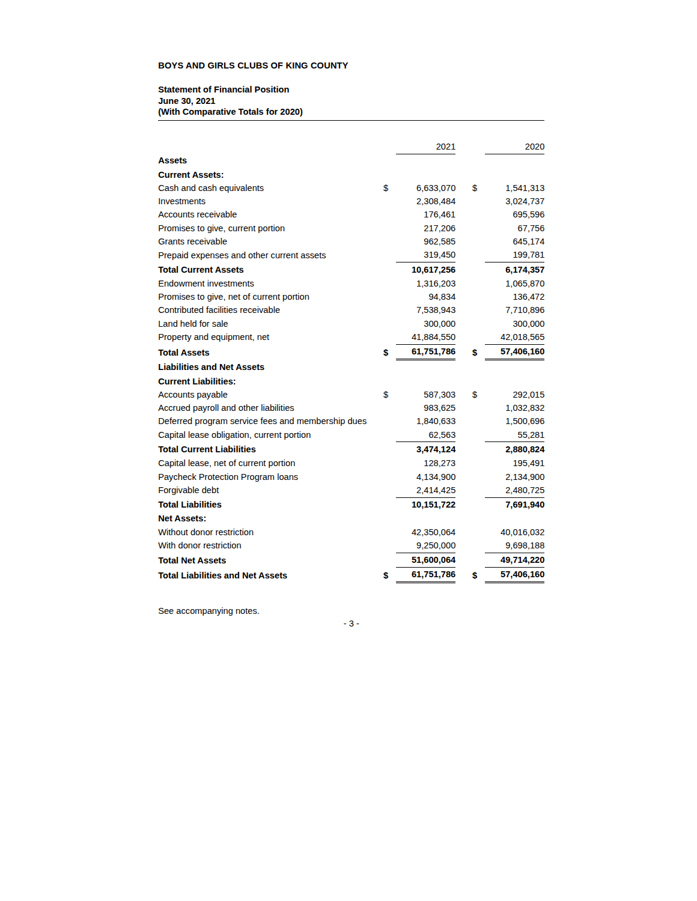BOYS AND GIRLS CLUBS OF KING COUNTY
Statement of Financial Position
June 30, 2021
(With Comparative Totals for 2020)
| | | | 2021 | | | 2020 |
| Assets | | | | | | |
| Current Assets: | | | | | | |
| Cash and cash equivalents | | $ | 6,633,070 | | $ | 1,541,313 |
| Investments | | | 2,308,484 | | | 3,024,737 |
| Accounts receivable | | | 176,461 | | | 695,596 |
| Promises to give, current portion | | | 217,206 | | | 67,756 |
| Grants receivable | | | 962,585 | | | 645,174 |
| Prepaid expenses and other current assets | | | 319,450 | | | 199,781 |
| Total Current Assets | | | 10,617,256 | | | 6,174,357 |
| Endowment investments | | | 1,316,203 | | | 1,065,870 |
| Promises to give, net of current portion | | | 94,834 | | | 136,472 |
| Contributed facilities receivable | | | 7,538,943 | | | 7,710,896 |
| Land held for sale | | | 300,000 | | | 300,000 |
| Property and equipment, net | | | 41,884,550 | | | 42,018,565 |
| Total Assets | | $ | 61,751,786 | | $ | 57,406,160 |
| Liabilities and Net Assets | | | | | | |
| Current Liabilities: | | | | | | |
| Accounts payable | | $ | 587,303 | | $ | 292,015 |
| Accrued payroll and other liabilities | | | 983,625 | | | 1,032,832 |
| Deferred program service fees and membership dues | | | 1,840,633 | | | 1,500,696 |
| Capital lease obligation, current portion | | | 62,563 | | | 55,281 |
| Total Current Liabilities | | | 3,474,124 | | | 2,880,824 |
| Capital lease, net of current portion | | | 128,273 | | | 195,491 |
| Paycheck Protection Program loans | | | 4,134,900 | | | 2,134,900 |
| Forgivable debt | | | 2,414,425 | | | 2,480,725 |
| Total Liabilities | | | 10,151,722 | | | 7,691,940 |
| Net Assets: | | | | | | |
| Without donor restriction | | | 42,350,064 | | | 40,016,032 |
| With donor restriction | | | 9,250,000 | | | 9,698,188 |
| Total Net Assets | | | 51,600,064 | | | 49,714,220 |
| Total Liabilities and Net Assets | | $ | 61,751,786 | | $ | 57,406,160 |
See accompanying notes.
- 3 -